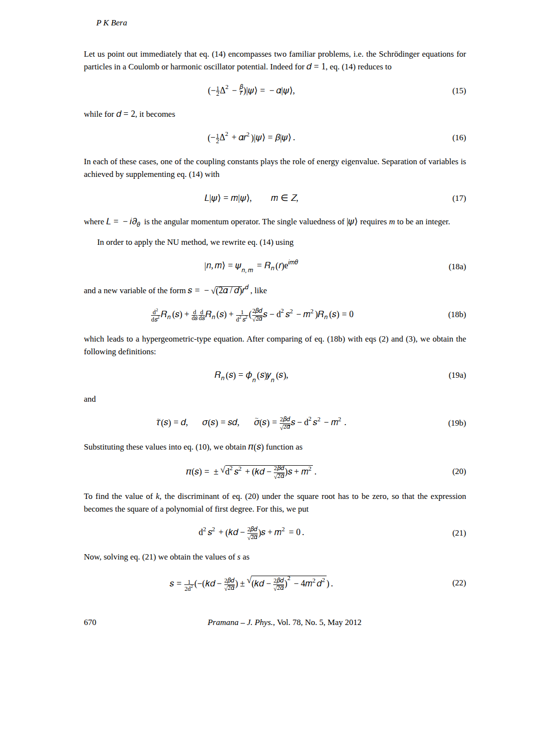P K Bera
Let us point out immediately that eq. (14) encompasses two familiar problems, i.e. the Schrödinger equations for particles in a Coulomb or harmonic oscillator potential. Indeed for d=1, eq. (14) reduces to
( − 12 Δ2 − βr ) |ψ⟩ = −α |ψ⟩ ,
(15)
while for d=2, it becomes
( − 12 Δ2 + αr2 ) |ψ⟩ = β |ψ⟩ .
(16)
In each of these cases, one of the coupling constants plays the role of energy eigenvalue. Separation of variables is achieved by supplementing eq. (14) with
L |ψ⟩ = m |ψ⟩ , m∈Z ,
(17)
where L=−i∂θ is the angular momentum operator. The single valuedness of |ψ⟩ requires m to be an integer.
In order to apply the NU method, we rewrite eq. (14) using
|n,m⟩ = ψn,m = Rn (r) eimθ
(18a)
and a new variable of the form s=−(2α/d)rd, like
d2 ds2 Rn(s) + dds dds Rn(s) + 1d2s2 ( 2βd2α s − d2s2 − m2 ) Rn(s) =0
(18b)
which leads to a hypergeometric-type equation. After comparing of eq. (18b) with eqs (2) and (3), we obtain the following definitions:
Rn(s) = ϕn(s) yn(s) ,
(19a)
and
τ~(s) =d , σ(s) =sd , σ~(s) = 2βd2α s − d2s2 − m2 .
(19b)
Substituting these values into eq. (10), we obtain π(s) function as
π(s) = ± d2s2 + ( kd − 2βd2α ) s + m2 .
(20)
To find the value of k, the discriminant of eq. (20) under the square root has to be zero, so that the expression becomes the square of a polynomial of first degree. For this, we put
d2s2 + ( kd − 2βd2α ) s + m2 =0 .
(21)
Now, solving eq. (21) we obtain the values of s as
s = 12d2 ( − ( kd − 2βd2α ) ± ( kd − 2βd2α ) 2 − 4m2d2 ) .
(22)
670
Pramana – J. Phys., Vol. 78, No. 5, May 2012